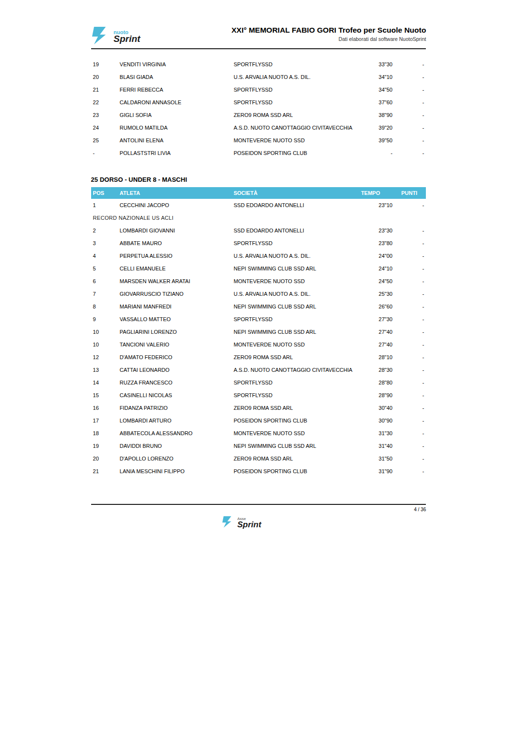nuoto Sprint
XXI° MEMORIAL FABIO GORI Trofeo per Scuole Nuoto
Dati elaborati dal software NuotoSprint
| 19 | VENDITI VIRGINIA | SPORTFLYSSD | 33"30 | - |
| 20 | BLASI GIADA | U.S. ARVALIA NUOTO A.S. DIL. | 34"10 | - |
| 21 | FERRI REBECCA | SPORTFLYSSD | 34"50 | - |
| 22 | CALDARONI ANNASOLE | SPORTFLYSSD | 37"60 | - |
| 23 | GIGLI SOFIA | ZERO9 ROMA SSD ARL | 38"90 | - |
| 24 | RUMOLO MATILDA | A.S.D. NUOTO CANOTTAGGIO CIVITAVECCHIA | 39"20 | - |
| 25 | ANTOLINI ELENA | MONTEVERDE NUOTO SSD | 39"50 | - |
| - | POLLASTSTRI LIVIA | POSEIDON SPORTING CLUB | - | - |
25 DORSO - UNDER 8 - MASCHI
| POS | ATLETA | SOCIETÀ | TEMPO | PUNTI |
| --- | --- | --- | --- | --- |
| 1 | CECCHINI JACOPO | SSD EDOARDO ANTONELLI | 23"10 | - |
| RECORD NAZIONALE US ACLI |
| 2 | LOMBARDI GIOVANNI | SSD EDOARDO ANTONELLI | 23"30 | - |
| 3 | ABBATE MAURO | SPORTFLYSSD | 23"80 | - |
| 4 | PERPETUA ALESSIO | U.S. ARVALIA NUOTO A.S. DIL. | 24"00 | - |
| 5 | CELLI EMANUELE | NEPI SWIMMING CLUB SSD ARL | 24"10 | - |
| 6 | MARSDEN WALKER ARATAI | MONTEVERDE NUOTO SSD | 24"50 | - |
| 7 | GIOVARRUSCIO TIZIANO | U.S. ARVALIA NUOTO A.S. DIL. | 25"30 | - |
| 8 | MARIANI MANFREDI | NEPI SWIMMING CLUB SSD ARL | 26"60 | - |
| 9 | VASSALLO MATTEO | SPORTFLYSSD | 27"30 | - |
| 10 | PAGLIARINI LORENZO | NEPI SWIMMING CLUB SSD ARL | 27"40 | - |
| 10 | TANCIONI VALERIO | MONTEVERDE NUOTO SSD | 27"40 | - |
| 12 | D'AMATO FEDERICO | ZERO9 ROMA SSD ARL | 28"10 | - |
| 13 | CATTAI LEONARDO | A.S.D. NUOTO CANOTTAGGIO CIVITAVECCHIA | 28"30 | - |
| 14 | RUZZA FRANCESCO | SPORTFLYSSD | 28"80 | - |
| 15 | CASINELLI NICOLAS | SPORTFLYSSD | 28"90 | - |
| 16 | FIDANZA PATRIZIO | ZERO9 ROMA SSD ARL | 30"40 | - |
| 17 | LOMBARDI ARTURO | POSEIDON SPORTING CLUB | 30"90 | - |
| 18 | ABBATECOLA ALESSANDRO | MONTEVERDE NUOTO SSD | 31"30 | - |
| 19 | DAVIDDI BRUNO | NEPI SWIMMING CLUB SSD ARL | 31"40 | - |
| 20 | D'APOLLO LORENZO | ZERO9 ROMA SSD ARL | 31"50 | - |
| 21 | LANIA MESCHINI FILIPPO | POSEIDON SPORTING CLUB | 31"90 | - |
4 / 36
Asse Sprint